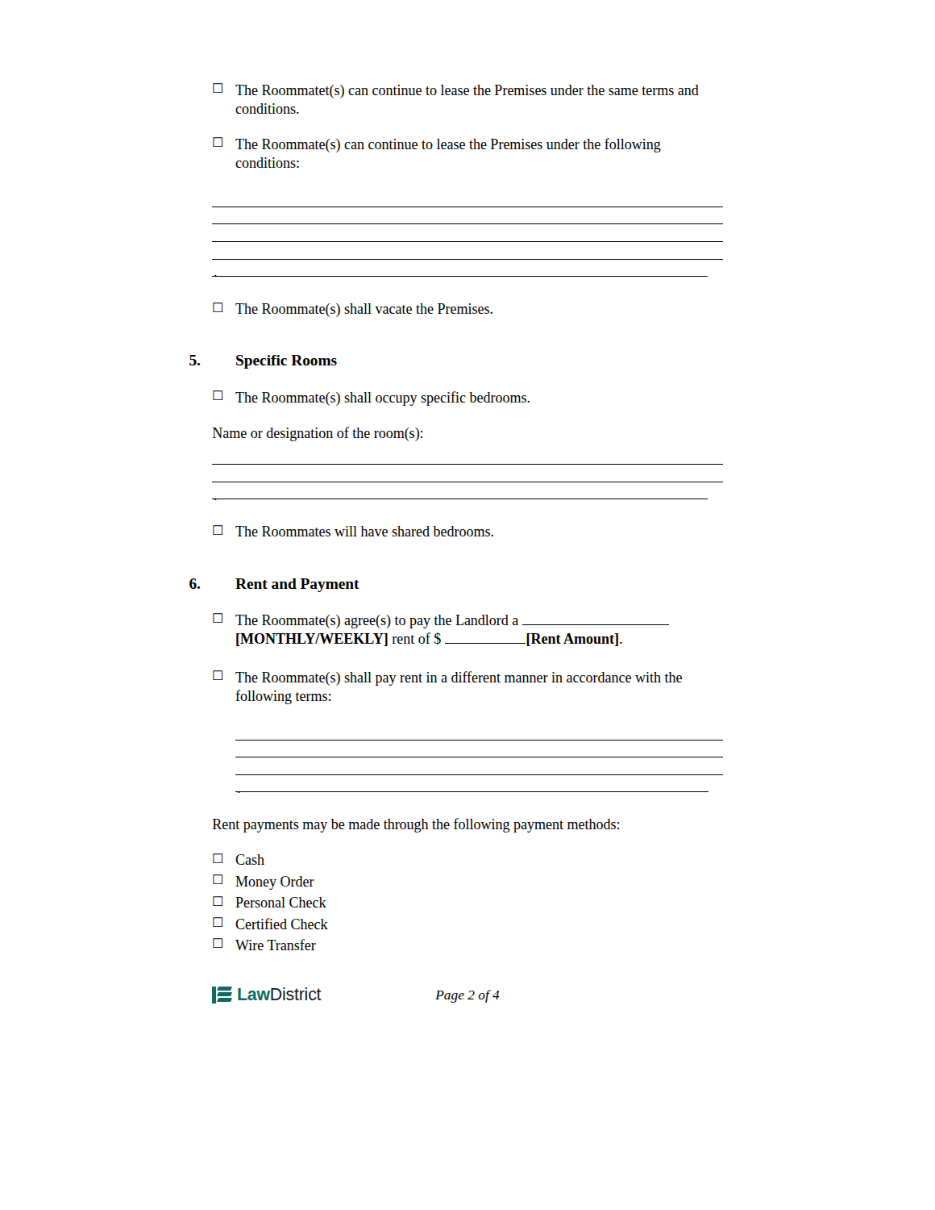The Roommatet(s) can continue to lease the Premises under the same terms and conditions.
The Roommate(s) can continue to lease the Premises under the following conditions:
The Roommate(s) shall vacate the Premises.
5. Specific Rooms
The Roommate(s) shall occupy specific bedrooms.
Name or designation of the room(s):
The Roommates will have shared bedrooms.
6. Rent and Payment
The Roommate(s) agree(s) to pay the Landlord a [MONTHLY/WEEKLY] rent of $ [Rent Amount].
The Roommate(s) shall pay rent in a different manner in accordance with the following terms:
Rent payments may be made through the following payment methods:
Cash
Money Order
Personal Check
Certified Check
Wire Transfer
Law District
Page 2 of 4